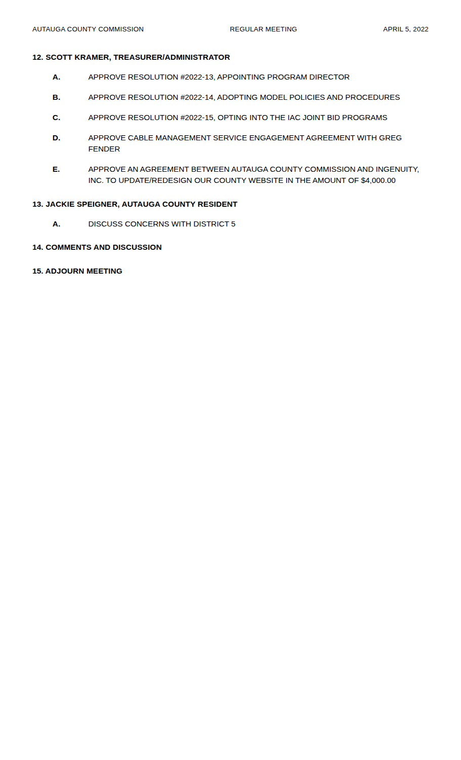AUTAUGA COUNTY COMMISSION REGULAR MEETING APRIL 5, 2022
12. SCOTT KRAMER, TREASURER/ADMINISTRATOR
A. APPROVE RESOLUTION #2022-13, APPOINTING PROGRAM DIRECTOR
B. APPROVE RESOLUTION #2022-14, ADOPTING MODEL POLICIES AND PROCEDURES
C. APPROVE RESOLUTION #2022-15, OPTING INTO THE IAC JOINT BID PROGRAMS
D. APPROVE CABLE MANAGEMENT SERVICE ENGAGEMENT AGREEMENT WITH GREG FENDER
E. APPROVE AN AGREEMENT BETWEEN AUTAUGA COUNTY COMMISSION AND INGENUITY, INC. TO UPDATE/REDESIGN OUR COUNTY WEBSITE IN THE AMOUNT OF $4,000.00
13. JACKIE SPEIGNER, AUTAUGA COUNTY RESIDENT
A. DISCUSS CONCERNS WITH DISTRICT 5
14. COMMENTS AND DISCUSSION
15. ADJOURN MEETING